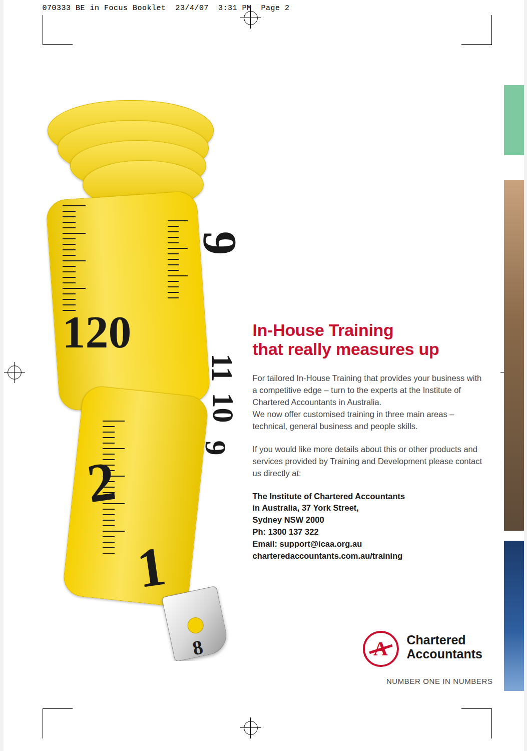070333 BE in Focus Booklet 23/4/07 3:31 PM Page 2
9
120
11
10
9
2
1
8
In-House Training
that really measures up
For tailored In-House Training that provides your business with a competitive edge – turn to the experts at the Institute of Chartered Accountants in Australia.
We now offer customised training in three main areas – technical, general business and people skills.
If you would like more details about this or other products and services provided by Training and Development please contact us directly at:
The Institute of Chartered Accountants
in Australia, 37 York Street,
Sydney NSW 2000
Ph: 1300 137 322
Email: support@icaa.org.au
charteredaccountants.com.au/training
Chartered
Accountants
NUMBER ONE IN NUMBERS